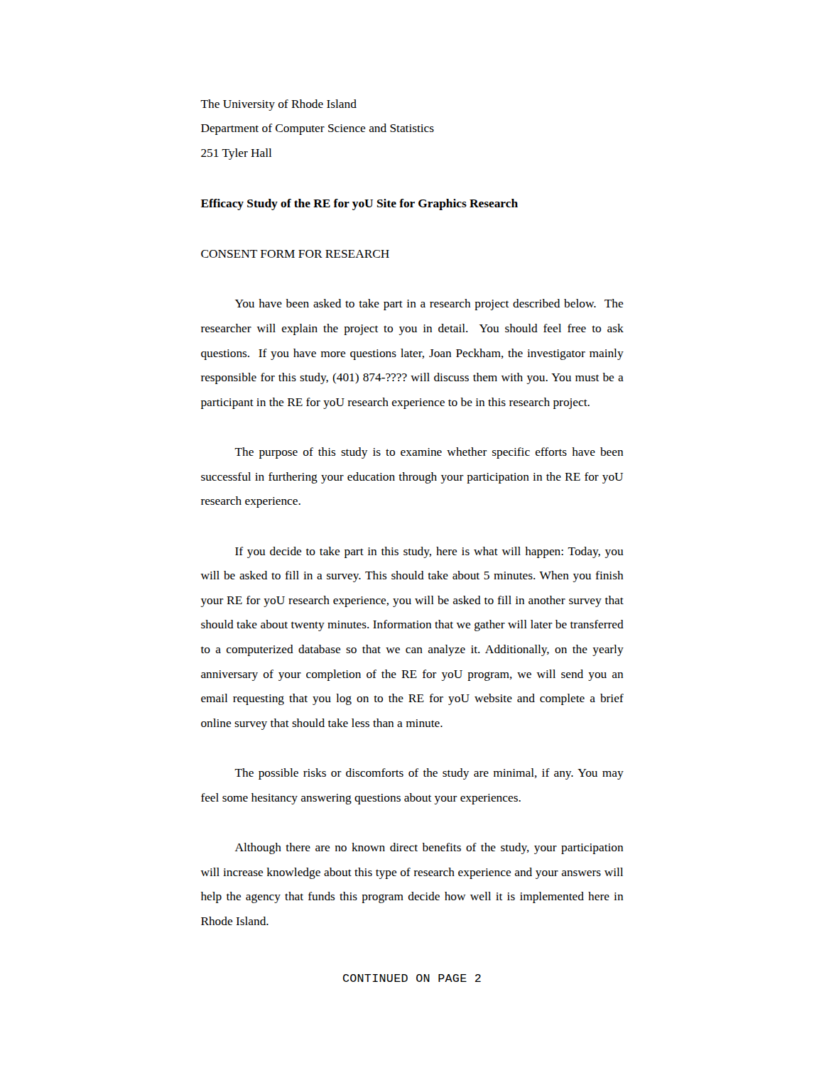The University of Rhode Island
Department of Computer Science and Statistics
251 Tyler Hall
Efficacy Study of the RE for yoU Site for Graphics Research
CONSENT FORM FOR RESEARCH
You have been asked to take part in a research project described below. The researcher will explain the project to you in detail. You should feel free to ask questions. If you have more questions later, Joan Peckham, the investigator mainly responsible for this study, (401) 874-???? will discuss them with you. You must be a participant in the RE for yoU research experience to be in this research project.
The purpose of this study is to examine whether specific efforts have been successful in furthering your education through your participation in the RE for yoU research experience.
If you decide to take part in this study, here is what will happen: Today, you will be asked to fill in a survey. This should take about 5 minutes. When you finish your RE for yoU research experience, you will be asked to fill in another survey that should take about twenty minutes. Information that we gather will later be transferred to a computerized database so that we can analyze it. Additionally, on the yearly anniversary of your completion of the RE for yoU program, we will send you an email requesting that you log on to the RE for yoU website and complete a brief online survey that should take less than a minute.
The possible risks or discomforts of the study are minimal, if any. You may feel some hesitancy answering questions about your experiences.
Although there are no known direct benefits of the study, your participation will increase knowledge about this type of research experience and your answers will help the agency that funds this program decide how well it is implemented here in Rhode Island.
CONTINUED ON PAGE 2